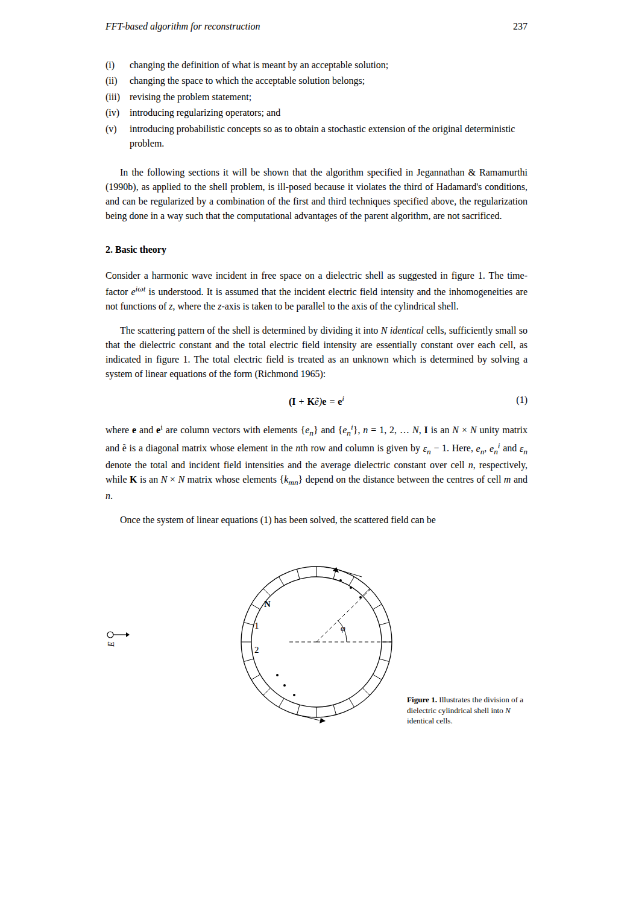FFT-based algorithm for reconstruction 237
(i) changing the definition of what is meant by an acceptable solution;
(ii) changing the space to which the acceptable solution belongs;
(iii) revising the problem statement;
(iv) introducing regularizing operators; and
(v) introducing probabilistic concepts so as to obtain a stochastic extension of the original deterministic problem.
In the following sections it will be shown that the algorithm specified in Jegannathan & Ramamurthi (1990b), as applied to the shell problem, is ill-posed because it violates the third of Hadamard's conditions, and can be regularized by a combination of the first and third techniques specified above, the regularization being done in a way such that the computational advantages of the parent algorithm, are not sacrificed.
2. Basic theory
Consider a harmonic wave incident in free space on a dielectric shell as suggested in figure 1. The time-factor eiωt is understood. It is assumed that the incident electric field intensity and the inhomogeneities are not functions of z, where the z-axis is taken to be parallel to the axis of the cylindrical shell.
The scattering pattern of the shell is determined by dividing it into N identical cells, sufficiently small so that the dielectric constant and the total electric field intensity are essentially constant over each cell, as indicated in figure 1. The total electric field is treated as an unknown which is determined by solving a system of linear equations of the form (Richmond 1965):
(I + Kẽ)e = ei (1)
where e and ei are column vectors with elements {en} and {eni}, n = 1, 2, … N, I is an N × N unity matrix and ẽ is a diagonal matrix whose element in the nth row and column is given by εn − 1. Here, en, eni and εn denote the total and incident field intensities and the average dielectric constant over cell n, respectively, while K is an N × N matrix whose elements {kmn} depend on the distance between the centres of cell m and n.
Once the system of linear equations (1) has been solved, the scattered field can be
E
φ N 1 2
Figure 1. Illustrates the division of a dielectric cylindrical shell into N identical cells.